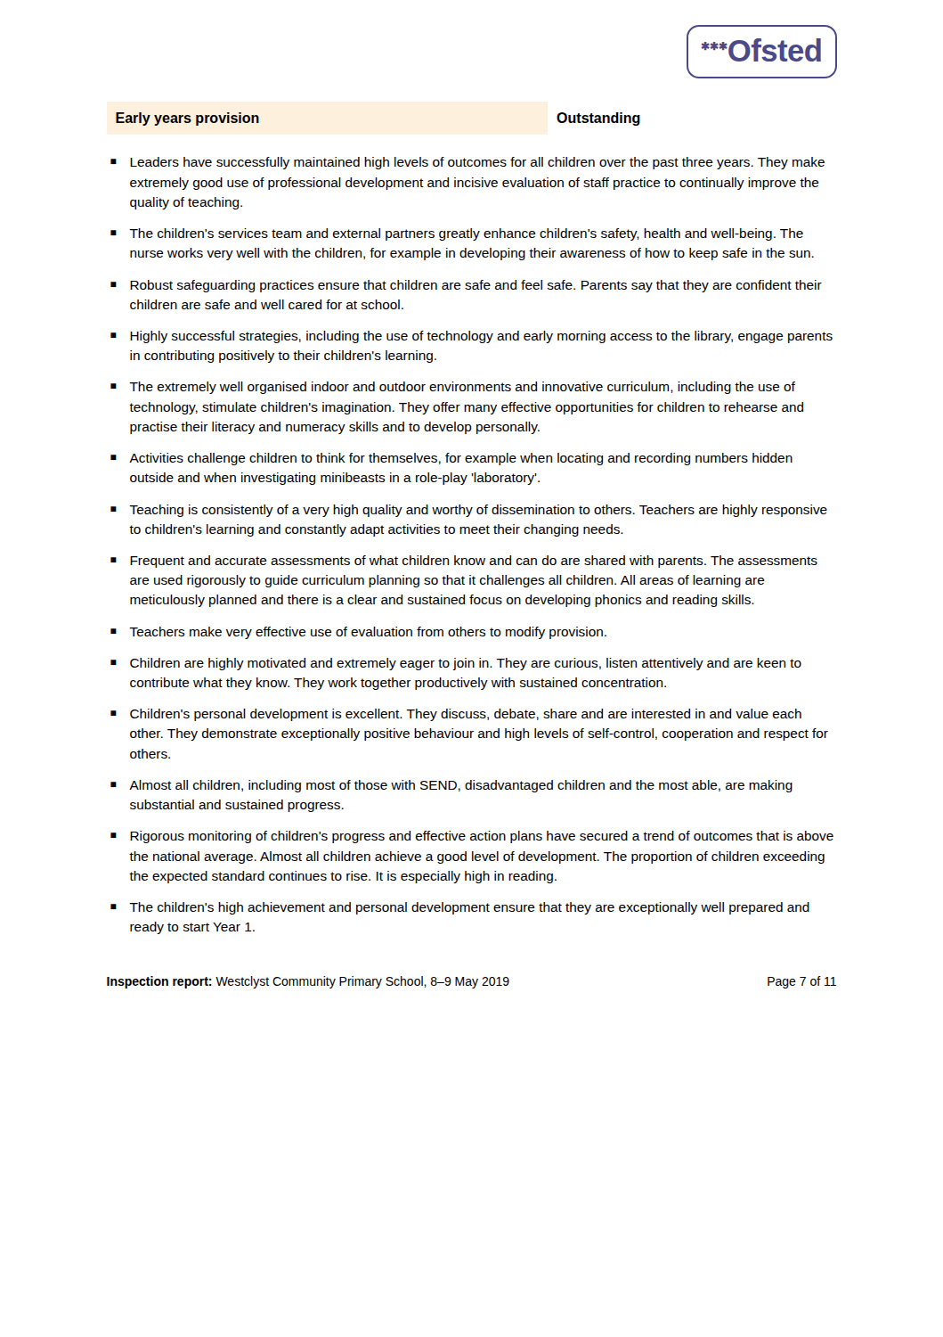✱✱✱Ofsted
Early years provision
Outstanding
Leaders have successfully maintained high levels of outcomes for all children over the past three years. They make extremely good use of professional development and incisive evaluation of staff practice to continually improve the quality of teaching.
The children's services team and external partners greatly enhance children's safety, health and well-being. The nurse works very well with the children, for example in developing their awareness of how to keep safe in the sun.
Robust safeguarding practices ensure that children are safe and feel safe. Parents say that they are confident their children are safe and well cared for at school.
Highly successful strategies, including the use of technology and early morning access to the library, engage parents in contributing positively to their children's learning.
The extremely well organised indoor and outdoor environments and innovative curriculum, including the use of technology, stimulate children's imagination. They offer many effective opportunities for children to rehearse and practise their literacy and numeracy skills and to develop personally.
Activities challenge children to think for themselves, for example when locating and recording numbers hidden outside and when investigating minibeasts in a role-play 'laboratory'.
Teaching is consistently of a very high quality and worthy of dissemination to others. Teachers are highly responsive to children's learning and constantly adapt activities to meet their changing needs.
Frequent and accurate assessments of what children know and can do are shared with parents. The assessments are used rigorously to guide curriculum planning so that it challenges all children. All areas of learning are meticulously planned and there is a clear and sustained focus on developing phonics and reading skills.
Teachers make very effective use of evaluation from others to modify provision.
Children are highly motivated and extremely eager to join in. They are curious, listen attentively and are keen to contribute what they know. They work together productively with sustained concentration.
Children's personal development is excellent. They discuss, debate, share and are interested in and value each other. They demonstrate exceptionally positive behaviour and high levels of self-control, cooperation and respect for others.
Almost all children, including most of those with SEND, disadvantaged children and the most able, are making substantial and sustained progress.
Rigorous monitoring of children's progress and effective action plans have secured a trend of outcomes that is above the national average. Almost all children achieve a good level of development. The proportion of children exceeding the expected standard continues to rise. It is especially high in reading.
The children's high achievement and personal development ensure that they are exceptionally well prepared and ready to start Year 1.
Inspection report: Westclyst Community Primary School, 8–9 May 2019
Page 7 of 11